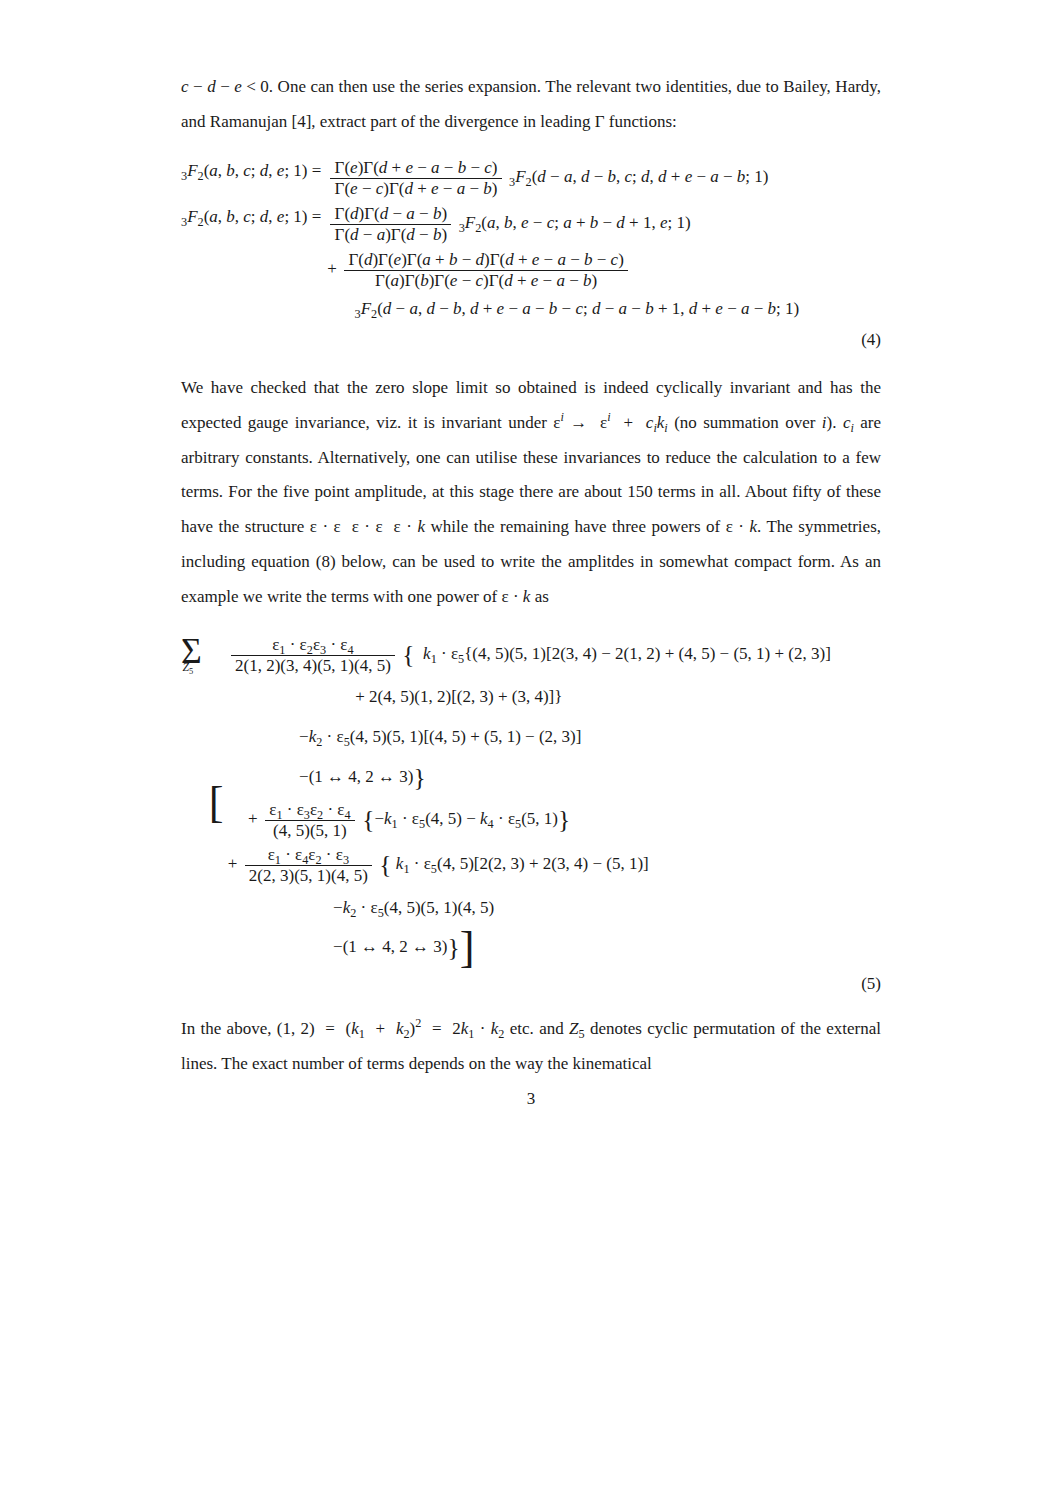c − d − e < 0. One can then use the series expansion. The relevant two identities, due to Bailey, Hardy, and Ramanujan [4], extract part of the divergence in leading Γ functions:
3 F2(a, b, c; d, e; 1) =
Γ(e)Γ(d + e − a − b − c) Γ(e − c)Γ(d + e − a − b) 3 F2(d − a, d − b, c; d, d + e − a − b; 1)
3 F2(a, b, c; d, e; 1) =
Γ(d)Γ(d − a − b) Γ(d − a)Γ(d − b) 3 F2(a, b, e − c; a + b − d + 1, e; 1)
3 F2(a, b, c; d, e; 1) =
+ Γ(d)Γ(e)Γ(a + b − d)Γ(d + e − a − b − c) Γ(a)Γ(b)Γ(e − c)Γ(d + e − a − b)
3 F2(a, b, c; d, e; 1) =
3 F2(d − a, d − b, d + e − a − b − c; d − a − b + 1, d + e − a − b; 1)
(4)
We have checked that the zero slope limit so obtained is indeed cyclically invariant and has the expected gauge invariance, viz. it is invariant under εi → εi + ciki (no summation over i). ci are arbitrary constants. Alternatively, one can utilise these invariances to reduce the calculation to a few terms. For the five point amplitude, at this stage there are about 150 terms in all. About fifty of these have the structure ε · ε ε · ε ε · k while the remaining have three powers of ε · k. The symmetries, including equation (8) below, can be used to write the amplitdes in somewhat compact form. As an example we write the terms with one power of ε · k as
ΣZ5
[
ε1 · ε2ε3 · ε4 2(1, 2)(3, 4)(5, 1)(4, 5) { k1 · ε5{(4, 5)(5, 1)[2(3, 4) − 2(1, 2) + (4, 5) − (5, 1) + (2, 3)]
+ 2(4, 5)(1, 2)[(2, 3) + (3, 4)]}
−k2 · ε5(4, 5)(5, 1)[(4, 5) + (5, 1) − (2, 3)]
−(1 ↔ 4, 2 ↔ 3)}
+ ε1 · ε3ε2 · ε4 (4, 5)(5, 1) {−k1 · ε5(4, 5) − k4 · ε5(5, 1)}
+ ε1 · ε4ε2 · ε3 2(2, 3)(5, 1)(4, 5) { k1 · ε5(4, 5)[2(2, 3) + 2(3, 4) − (5, 1)]
−k2 · ε5(4, 5)(5, 1)(4, 5)
−(1 ↔ 4, 2 ↔ 3)}]
(5)
In the above, (1, 2) = (k1 + k2)2 = 2k1 · k2 etc. and Z5 denotes cyclic permutation of the external lines. The exact number of terms depends on the way the kinematical
3